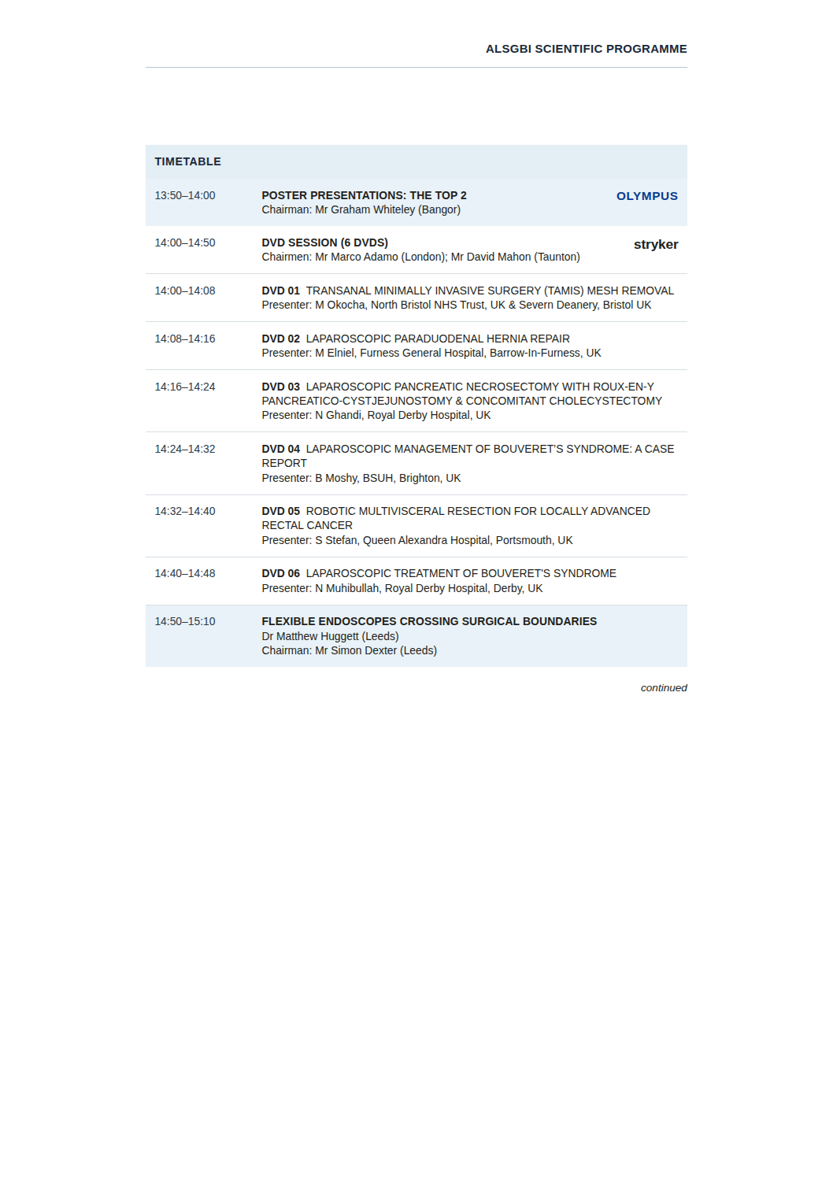ALSGBI Scientific Programme
| Timetable |
| --- |
| 13:50–14:00 | OLYMPUS Poster Presentations: The Top 2 Chairman: Mr Graham Whiteley (Bangor) |
| 14:00–14:50 | stryker DVD Session (6 DVDs) Chairmen: Mr Marco Adamo (London); Mr David Mahon (Taunton) |
| 14:00–14:08 | DVD 01 Transanal Minimally Invasive Surgery (TAMIS) Mesh Removal Presenter: M Okocha, North Bristol NHS Trust, UK & Severn Deanery, Bristol UK |
| 14:08–14:16 | DVD 02 Laparoscopic Paraduodenal Hernia Repair Presenter: M Elniel, Furness General Hospital, Barrow-In-Furness, UK |
| 14:16–14:24 | DVD 03 Laparoscopic Pancreatic Necrosectomy with Roux-en-Y Pancreatico-Cystjejunostomy & Concomitant Cholecystectomy Presenter: N Ghandi, Royal Derby Hospital, UK |
| 14:24–14:32 | DVD 04 Laparoscopic Management of Bouveret’s Syndrome: A Case Report Presenter: B Moshy, BSUH, Brighton, UK |
| 14:32–14:40 | DVD 05 Robotic Multivisceral Resection for Locally Advanced Rectal Cancer Presenter: S Stefan, Queen Alexandra Hospital, Portsmouth, UK |
| 14:40–14:48 | DVD 06 Laparoscopic Treatment of Bouveret's Syndrome Presenter: N Muhibullah, Royal Derby Hospital, Derby, UK |
| 14:50–15:10 | Flexible Endoscopes Crossing Surgical Boundaries Dr Matthew Huggett (Leeds) Chairman: Mr Simon Dexter (Leeds) |
continued